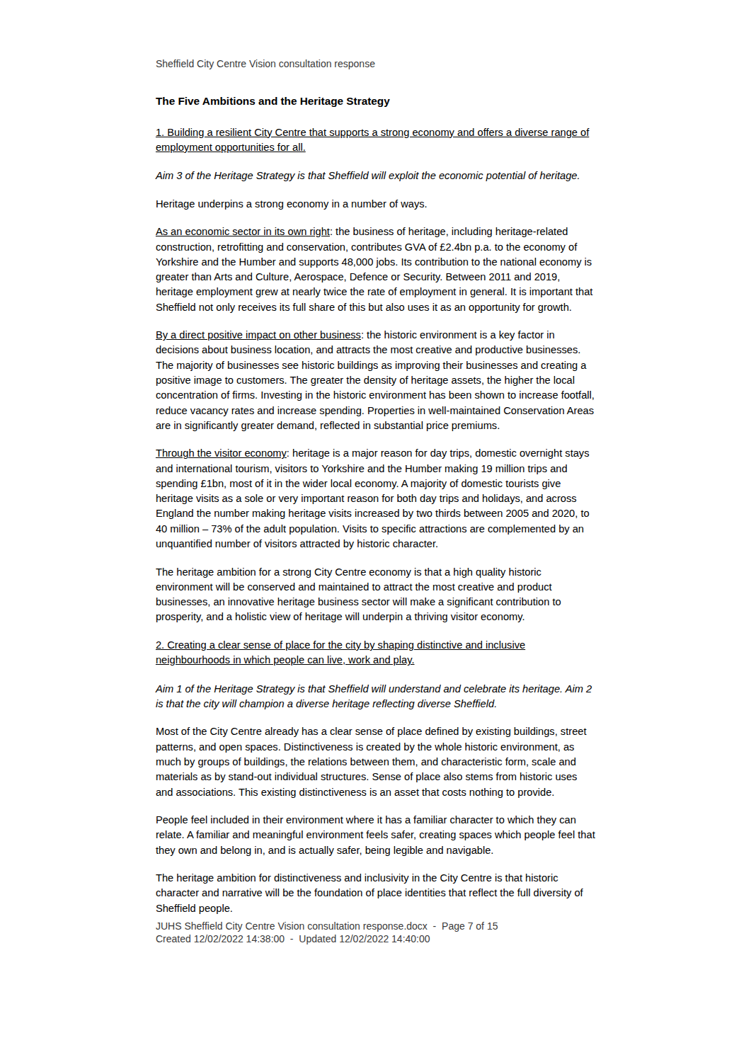Sheffield City Centre Vision consultation response
The Five Ambitions and the Heritage Strategy
1. Building a resilient City Centre that supports a strong economy and offers a diverse range of employment opportunities for all.
Aim 3 of the Heritage Strategy is that Sheffield will exploit the economic potential of heritage.
Heritage underpins a strong economy in a number of ways.
As an economic sector in its own right: the business of heritage, including heritage-related construction, retrofitting and conservation, contributes GVA of £2.4bn p.a. to the economy of Yorkshire and the Humber and supports 48,000 jobs. Its contribution to the national economy is greater than Arts and Culture, Aerospace, Defence or Security. Between 2011 and 2019, heritage employment grew at nearly twice the rate of employment in general. It is important that Sheffield not only receives its full share of this but also uses it as an opportunity for growth.
By a direct positive impact on other business: the historic environment is a key factor in decisions about business location, and attracts the most creative and productive businesses. The majority of businesses see historic buildings as improving their businesses and creating a positive image to customers. The greater the density of heritage assets, the higher the local concentration of firms. Investing in the historic environment has been shown to increase footfall, reduce vacancy rates and increase spending. Properties in well-maintained Conservation Areas are in significantly greater demand, reflected in substantial price premiums.
Through the visitor economy: heritage is a major reason for day trips, domestic overnight stays and international tourism, visitors to Yorkshire and the Humber making 19 million trips and spending £1bn, most of it in the wider local economy. A majority of domestic tourists give heritage visits as a sole or very important reason for both day trips and holidays, and across England the number making heritage visits increased by two thirds between 2005 and 2020, to 40 million – 73% of the adult population. Visits to specific attractions are complemented by an unquantified number of visitors attracted by historic character.
The heritage ambition for a strong City Centre economy is that a high quality historic environment will be conserved and maintained to attract the most creative and product businesses, an innovative heritage business sector will make a significant contribution to prosperity, and a holistic view of heritage will underpin a thriving visitor economy.
2. Creating a clear sense of place for the city by shaping distinctive and inclusive neighbourhoods in which people can live, work and play.
Aim 1 of the Heritage Strategy is that Sheffield will understand and celebrate its heritage. Aim 2 is that the city will champion a diverse heritage reflecting diverse Sheffield.
Most of the City Centre already has a clear sense of place defined by existing buildings, street patterns, and open spaces. Distinctiveness is created by the whole historic environment, as much by groups of buildings, the relations between them, and characteristic form, scale and materials as by stand-out individual structures. Sense of place also stems from historic uses and associations. This existing distinctiveness is an asset that costs nothing to provide.
People feel included in their environment where it has a familiar character to which they can relate. A familiar and meaningful environment feels safer, creating spaces which people feel that they own and belong in, and is actually safer, being legible and navigable.
The heritage ambition for distinctiveness and inclusivity in the City Centre is that historic character and narrative will be the foundation of place identities that reflect the full diversity of Sheffield people.
JUHS Sheffield City Centre Vision consultation response.docx - Page 7 of 15
Created 12/02/2022 14:38:00 - Updated 12/02/2022 14:40:00